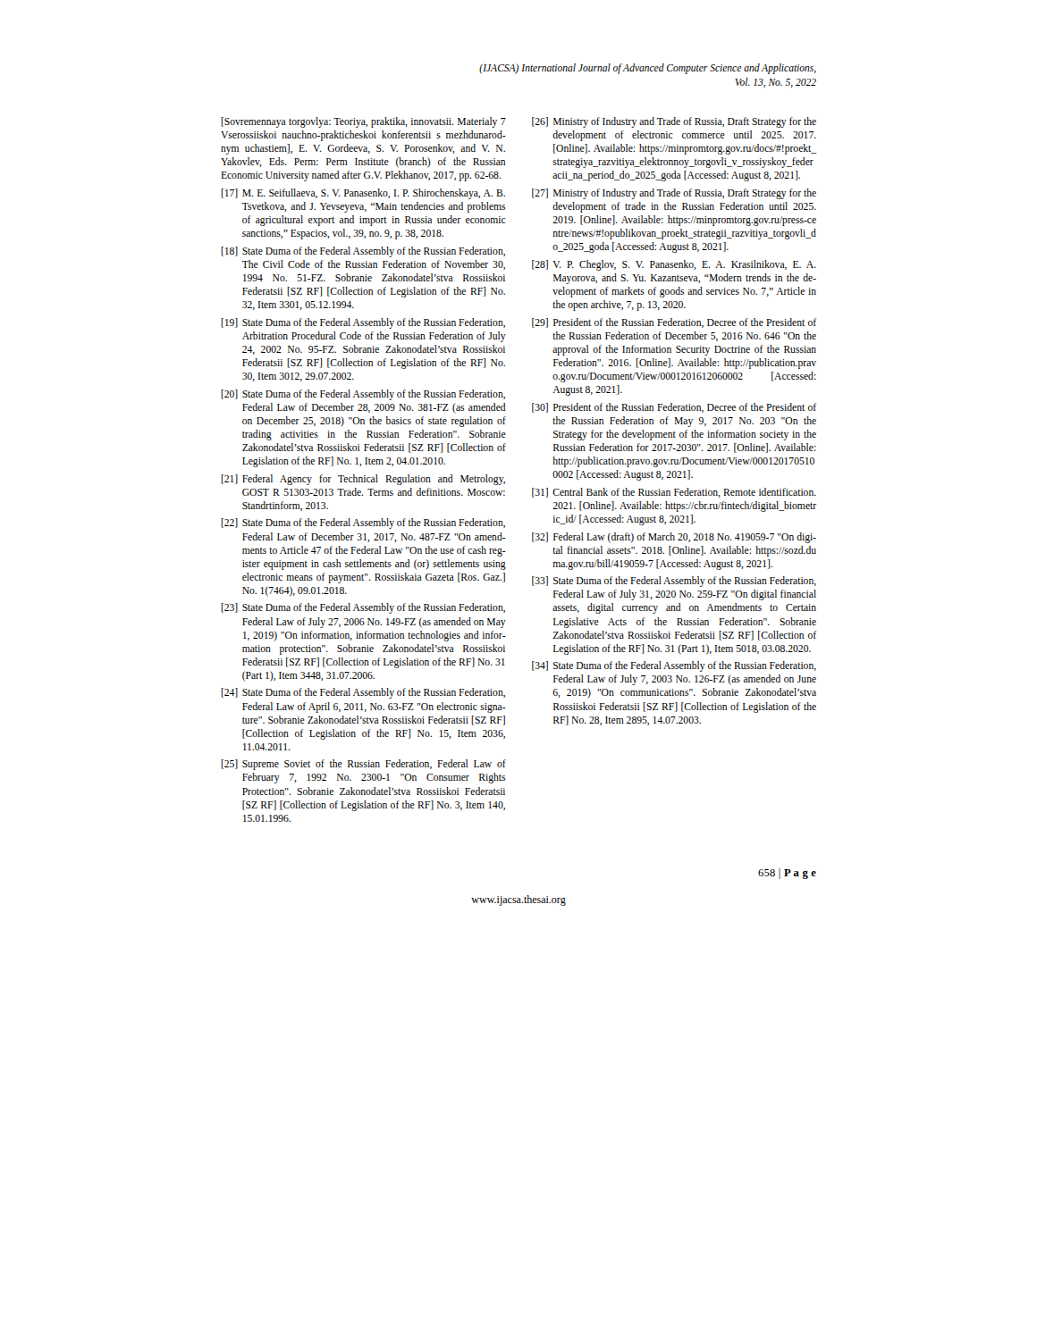(IJACSA) International Journal of Advanced Computer Science and Applications, Vol. 13, No. 5, 2022
[Sovremennaya torgovlya: Teoriya, praktika, innovatsii. Materialy 7 Vserossiiskoi nauchno-prakticheskoi konferentsii s mezhdunarodnym uchastiem], E. V. Gordeeva, S. V. Porosenkov, and V. N. Yakovlev, Eds. Perm: Perm Institute (branch) of the Russian Economic University named after G.V. Plekhanov, 2017, pp. 62-68.
[17] M. E. Seifullaeva, S. V. Panasenko, I. P. Shirochenskaya, A. B. Tsvetkova, and J. Yevseyeva, “Main tendencies and problems of agricultural export and import in Russia under economic sanctions,” Espacios, vol., 39, no. 9, p. 38, 2018.
[18] State Duma of the Federal Assembly of the Russian Federation, The Civil Code of the Russian Federation of November 30, 1994 No. 51-FZ. Sobranie Zakonodatel’stva Rossiiskoi Federatsii [SZ RF] [Collection of Legislation of the RF] No. 32, Item 3301, 05.12.1994.
[19] State Duma of the Federal Assembly of the Russian Federation, Arbitration Procedural Code of the Russian Federation of July 24, 2002 No. 95-FZ. Sobranie Zakonodatel’stva Rossiiskoi Federatsii [SZ RF] [Collection of Legislation of the RF] No. 30, Item 3012, 29.07.2002.
[20] State Duma of the Federal Assembly of the Russian Federation, Federal Law of December 28, 2009 No. 381-FZ (as amended on December 25, 2018) "On the basics of state regulation of trading activities in the Russian Federation". Sobranie Zakonodatel’stva Rossiiskoi Federatsii [SZ RF] [Collection of Legislation of the RF] No. 1, Item 2, 04.01.2010.
[21] Federal Agency for Technical Regulation and Metrology, GOST R 51303-2013 Trade. Terms and definitions. Moscow: Standrtinform, 2013.
[22] State Duma of the Federal Assembly of the Russian Federation, Federal Law of December 31, 2017, No. 487-FZ "On amendments to Article 47 of the Federal Law "On the use of cash register equipment in cash settlements and (or) settlements using electronic means of payment". Rossiiskaia Gazeta [Ros. Gaz.] No. 1(7464), 09.01.2018.
[23] State Duma of the Federal Assembly of the Russian Federation, Federal Law of July 27, 2006 No. 149-FZ (as amended on May 1, 2019) "On information, information technologies and information protection". Sobranie Zakonodatel’stva Rossiiskoi Federatsii [SZ RF] [Collection of Legislation of the RF] No. 31 (Part 1), Item 3448, 31.07.2006.
[24] State Duma of the Federal Assembly of the Russian Federation, Federal Law of April 6, 2011, No. 63-FZ "On electronic signature". Sobranie Zakonodatel’stva Rossiiskoi Federatsii [SZ RF] [Collection of Legislation of the RF] No. 15, Item 2036, 11.04.2011.
[25] Supreme Soviet of the Russian Federation, Federal Law of February 7, 1992 No. 2300-1 "On Consumer Rights Protection". Sobranie Zakonodatel’stva Rossiiskoi Federatsii [SZ RF] [Collection of Legislation of the RF] No. 3, Item 140, 15.01.1996.
[26] Ministry of Industry and Trade of Russia, Draft Strategy for the development of electronic commerce until 2025. 2017. [Online]. Available: https://minpromtorg.gov.ru/docs/#!proekt_strategiya_razvitiya_elektronnoy_torgovli_v_rossiyskoy_federacii_na_period_do_2025_goda [Accessed: August 8, 2021].
[27] Ministry of Industry and Trade of Russia, Draft Strategy for the development of trade in the Russian Federation until 2025. 2019. [Online]. Available: https://minpromtorg.gov.ru/press-centre/news/#!opublikovan_proekt_strategii_razvitiya_torgovli_do_2025_goda [Accessed: August 8, 2021].
[28] V. P. Cheglov, S. V. Panasenko, E. A. Krasilnikova, E. A. Mayorova, and S. Yu. Kazantseva, “Modern trends in the development of markets of goods and services No. 7,” Article in the open archive, 7, p. 13, 2020.
[29] President of the Russian Federation, Decree of the President of the Russian Federation of December 5, 2016 No. 646 "On the approval of the Information Security Doctrine of the Russian Federation". 2016. [Online]. Available: http://publication.pravo.gov.ru/Document/View/0001201612060002 [Accessed: August 8, 2021].
[30] President of the Russian Federation, Decree of the President of the Russian Federation of May 9, 2017 No. 203 "On the Strategy for the development of the information society in the Russian Federation for 2017-2030". 2017. [Online]. Available: http://publication.pravo.gov.ru/Document/View/0001201705100002 [Accessed: August 8, 2021].
[31] Central Bank of the Russian Federation, Remote identification. 2021. [Online]. Available: https://cbr.ru/fintech/digital_biometric_id/ [Accessed: August 8, 2021].
[32] Federal Law (draft) of March 20, 2018 No. 419059-7 "On digital financial assets". 2018. [Online]. Available: https://sozd.duma.gov.ru/bill/419059-7 [Accessed: August 8, 2021].
[33] State Duma of the Federal Assembly of the Russian Federation, Federal Law of July 31, 2020 No. 259-FZ "On digital financial assets, digital currency and on Amendments to Certain Legislative Acts of the Russian Federation". Sobranie Zakonodatel’stva Rossiiskoi Federatsii [SZ RF] [Collection of Legislation of the RF] No. 31 (Part 1), Item 5018, 03.08.2020.
[34] State Duma of the Federal Assembly of the Russian Federation, Federal Law of July 7, 2003 No. 126-FZ (as amended on June 6, 2019) "On communications". Sobranie Zakonodatel’stva Rossiiskoi Federatsii [SZ RF] [Collection of Legislation of the RF] No. 28, Item 2895, 14.07.2003.
658 | P a g e
www.ijacsa.thesai.org